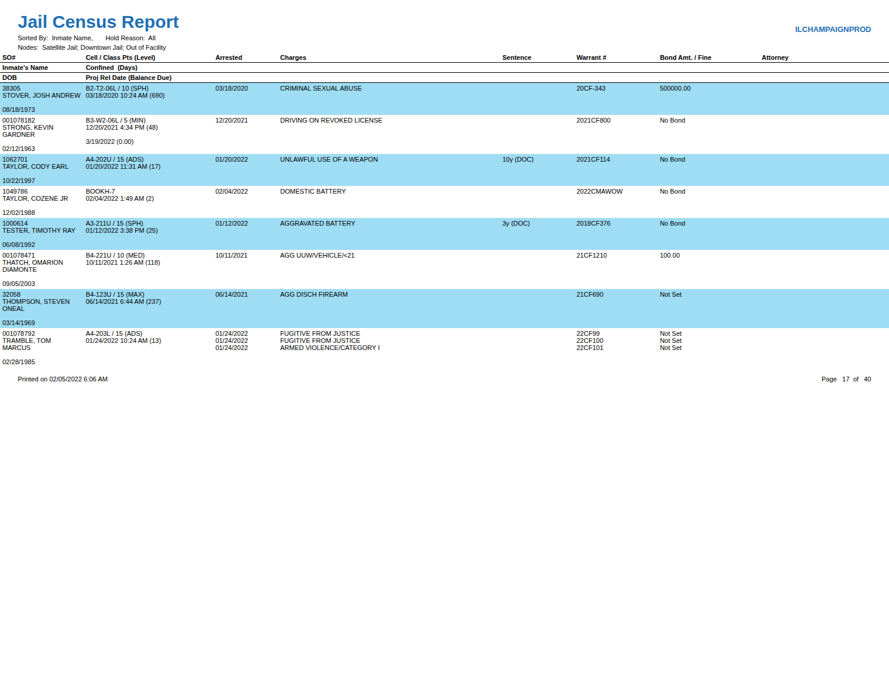ILCHAMPAIGNPROD
Jail Census Report
Sorted By: Inmate Name, Hold Reason: All
Nodes: Satellite Jail; Downtown Jail; Out of Facility
| SO# | Cell / Class Pts (Level) | Arrested | Charges | Sentence | Warrant # | Bond Amt. / Fine | Attorney |
| --- | --- | --- | --- | --- | --- | --- | --- |
| Inmate's Name | Confined (Days) | | | | | | |
| DOB | Proj Rel Date (Balance Due) | | | | | | |
| 38305 STOVER, JOSH ANDREW 08/18/1973 | B2-T2-06L / 10 (SPH) 03/18/2020 10:24 AM (690) | 03/18/2020 | CRIMINAL SEXUAL ABUSE | | 20CF-343 | 500000.00 | |
| 001078182 STRONG, KEVIN GARDNER 02/12/1963 | B3-W2-06L / 5 (MIN) 12/20/2021 4:34 PM (48) 3/19/2022 (0.00) | 12/20/2021 | DRIVING ON REVOKED LICENSE | | 2021CF800 | No Bond | |
| 1062701 TAYLOR, CODY EARL 10/22/1997 | A4-202U / 15 (ADS) 01/20/2022 11:31 AM (17) | 01/20/2022 | UNLAWFUL USE OF A WEAPON | 10y (DOC) | 2021CF114 | No Bond | |
| 1049786 TAYLOR, COZENE JR 12/02/1988 | BOOKH-7 02/04/2022 1:49 AM (2) | 02/04/2022 | DOMESTIC BATTERY | | 2022CMAWOW | No Bond | |
| 1000614 TESTER, TIMOTHY RAY 06/08/1992 | A3-211U / 15 (SPH) 01/12/2022 3:38 PM (25) | 01/12/2022 | AGGRAVATED BATTERY | 3y (DOC) | 2018CF376 | No Bond | |
| 001078471 THATCH, OMARION DIAMONTE 09/05/2003 | B4-221U / 10 (MED) 10/11/2021 1:26 AM (118) | 10/11/2021 | AGG UUW/VEHICLE/<21 | | 21CF1210 | 100.00 | |
| 32058 THOMPSON, STEVEN ONEAL 03/14/1969 | B4-123U / 15 (MAX) 06/14/2021 6:44 AM (237) | 06/14/2021 | AGG DISCH FIREARM | | 21CF690 | Not Set | |
| 001078792 TRAMBLE, TOM MARCUS 02/28/1985 | A4-203L / 15 (ADS) 01/24/2022 10:24 AM (13) | 01/24/2022 01/24/2022 01/24/2022 | FUGITIVE FROM JUSTICE FUGITIVE FROM JUSTICE ARMED VIOLENCE/CATEGORY I | | 22CF99 22CF100 22CF101 | Not Set Not Set Not Set | |
Printed on 02/05/2022 6:06 AM
Page 17 of 40